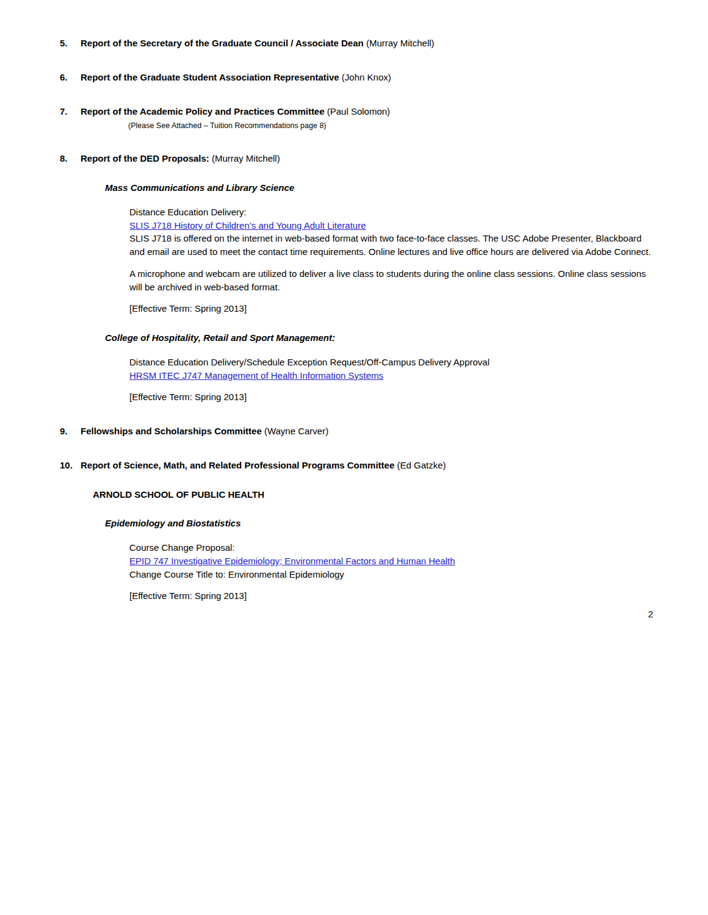Report of the Secretary of the Graduate Council / Associate Dean (Murray Mitchell)
Report of the Graduate Student Association Representative (John Knox)
Report of the Academic Policy and Practices Committee (Paul Solomon)
(Please See Attached – Tuition Recommendations page 8)
Report of the DED Proposals: (Murray Mitchell)
Mass Communications and Library Science
Distance Education Delivery:
SLIS J718 History of Children’s and Young Adult Literature
SLIS J718 is offered on the internet in web-based format with two face-to-face classes. The USC Adobe Presenter, Blackboard and email are used to meet the contact time requirements. Online lectures and live office hours are delivered via Adobe Connect.
A microphone and webcam are utilized to deliver a live class to students during the online class sessions. Online class sessions will be archived in web-based format.
[Effective Term: Spring 2013]
College of Hospitality, Retail and Sport Management:
Distance Education Delivery/Schedule Exception Request/Off-Campus Delivery Approval
HRSM ITEC J747 Management of Health Information Systems
[Effective Term: Spring 2013]
Fellowships and Scholarships Committee (Wayne Carver)
Report of Science, Math, and Related Professional Programs Committee (Ed Gatzke)
ARNOLD SCHOOL OF PUBLIC HEALTH
Epidemiology and Biostatistics
Course Change Proposal:
EPID 747 Investigative Epidemiology; Environmental Factors and Human Health
Change Course Title to: Environmental Epidemiology
[Effective Term: Spring 2013]
2